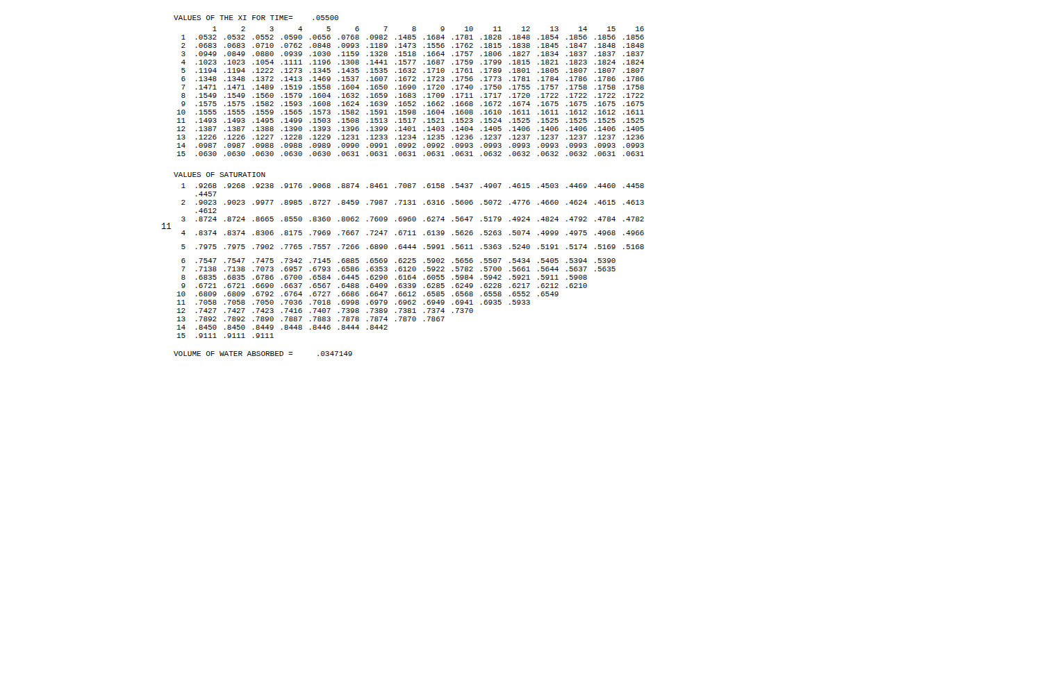11
VALUES OF THE XI FOR TIME= .05500
| | 1 | 2 | 3 | 4 | 5 | 6 | 7 | 8 | 9 | 10 | 11 | 12 | 13 | 14 | 15 | 16 |
| --- | --- | --- | --- | --- | --- | --- | --- | --- | --- | --- | --- | --- | --- | --- | --- | --- |
| 1 | .0532 | .0532 | .0552 | .0590 | .0656 | .0768 | .0982 | .1485 | .1684 | .1781 | .1828 | .1848 | .1854 | .1856 | .1856 | .1856 |
| 2 | .0683 | .0683 | .0710 | .0762 | .0848 | .0993 | .1189 | .1473 | .1556 | .1762 | .1815 | .1838 | .1845 | .1847 | .1848 | .1848 |
| 3 | .0949 | .0849 | .0880 | .0939 | .1030 | .1159 | .1328 | .1518 | .1664 | .1757 | .1806 | .1827 | .1834 | .1837 | .1837 | .1837 |
| 4 | .1023 | .1023 | .1054 | .1111 | .1196 | .1308 | .1441 | .1577 | .1687 | .1759 | .1799 | .1815 | .1821 | .1823 | .1824 | .1824 |
| 5 | .1194 | .1194 | .1222 | .1273 | .1345 | .1435 | .1535 | .1632 | .1710 | .1761 | .1789 | .1801 | .1805 | .1807 | .1807 | .1807 |
| 6 | .1348 | .1348 | .1372 | .1413 | .1469 | .1537 | .1607 | .1672 | .1723 | .1756 | .1773 | .1781 | .1784 | .1786 | .1786 | .1786 |
| 7 | .1471 | .1471 | .1489 | .1519 | .1558 | .1604 | .1650 | .1690 | .1720 | .1740 | .1750 | .1755 | .1757 | .1758 | .1758 | .1758 |
| 8 | .1549 | .1549 | .1560 | .1579 | .1604 | .1632 | .1659 | .1683 | .1709 | .1711 | .1717 | .1720 | .1722 | .1722 | .1722 | .1722 |
| 9 | .1575 | .1575 | .1582 | .1593 | .1608 | .1624 | .1639 | .1652 | .1662 | .1668 | .1672 | .1674 | .1675 | .1675 | .1675 | .1675 |
| 10 | .1555 | .1555 | .1559 | .1565 | .1573 | .1582 | .1591 | .1598 | .1604 | .1608 | .1610 | .1611 | .1611 | .1612 | .1612 | .1611 |
| 11 | .1493 | .1493 | .1495 | .1499 | .1503 | .1508 | .1513 | .1517 | .1521 | .1523 | .1524 | .1525 | .1525 | .1525 | .1525 | .1525 |
| 12 | .1387 | .1387 | .1388 | .1390 | .1393 | .1396 | .1399 | .1401 | .1403 | .1404 | .1405 | .1406 | .1406 | .1406 | .1406 | .1405 |
| 13 | .1226 | .1226 | .1227 | .1228 | .1229 | .1231 | .1233 | .1234 | .1235 | .1236 | .1237 | .1237 | .1237 | .1237 | .1237 | .1236 |
| 14 | .0987 | .0987 | .0988 | .0988 | .0989 | .0990 | .0991 | .0992 | .0992 | .0993 | .0993 | .0993 | .0993 | .0993 | .0993 | .0993 |
| 15 | .0630 | .0630 | .0630 | .0630 | .0630 | .0631 | .0631 | .0631 | .0631 | .0631 | .0632 | .0632 | .0632 | .0632 | .0631 | .0631 |
VALUES OF SATURATION
| 1 | .9268 | .9268 | .9238 | .9176 | .9068 | .8874 | .8461 | .7087 | .6158 | .5437 | .4907 | .4615 | .4503 | .4469 | .4460 | .4458 |
| | .4457 | | | | | | | | | | | | | | | |
| 2 | .9023 | .9023 | .9977 | .8985 | .8727 | .8459 | .7987 | .7131 | .6316 | .5606 | .5072 | .4776 | .4660 | .4624 | .4615 | .4613 |
| | .4612 | | | | | | | | | | | | | | | |
| 3 | .8724 | .8724 | .8665 | .8550 | .8360 | .8062 | .7609 | .6960 | .6274 | .5647 | .5179 | .4924 | .4824 | .4792 | .4784 | .4782 |
| 4 | .8374 | .8374 | .8306 | .8175 | .7969 | .7667 | .7247 | .6711 | .6139 | .5626 | .5263 | .5074 | .4999 | .4975 | .4968 | .4966 |
| 5 | .7975 | .7975 | .7902 | .7765 | .7557 | .7266 | .6890 | .6444 | .5991 | .5611 | .5363 | .5240 | .5191 | .5174 | .5169 | .5168 |
| 6 | .7547 | .7547 | .7475 | .7342 | .7145 | .6885 | .6569 | .6225 | .5902 | .5656 | .5507 | .5434 | .5405 | .5394 | .5390 | |
| 7 | .7138 | .7138 | .7073 | .6957 | .6793 | .6586 | .6353 | .6120 | .5922 | .5782 | .5700 | .5661 | .5644 | .5637 | .5635 | |
| 8 | .6835 | .6835 | .6786 | .6700 | .6584 | .6445 | .6290 | .6164 | .6055 | .5984 | .5942 | .5921 | .5911 | .5908 | | |
| 9 | .6721 | .6721 | .6690 | .6637 | .6567 | .6488 | .6409 | .6339 | .6285 | .6249 | .6228 | .6217 | .6212 | .6210 | | |
| 10 | .6809 | .6809 | .6792 | .6764 | .6727 | .6686 | .6647 | .6612 | .6585 | .6568 | .6558 | .6552 | .6549 | | | |
| 11 | .7058 | .7058 | .7050 | .7036 | .7018 | .6998 | .6979 | .6962 | .6949 | .6941 | .6935 | .5933 | | | | |
| 12 | .7427 | .7427 | .7423 | .7416 | .7407 | .7398 | .7389 | .7381 | .7374 | .7370 | | | | | | |
| 13 | .7892 | .7892 | .7890 | .7887 | .7883 | .7878 | .7874 | .7870 | .7867 | | | | | | | |
| 14 | .8450 | .8450 | .8449 | .8448 | .8446 | .8444 | .8442 | | | | | | | | | |
| 15 | .9111 | .9111 | .9111 | | | | | | | | | | | | | |
VOLUME OF WATER ABSORBED = .0347149